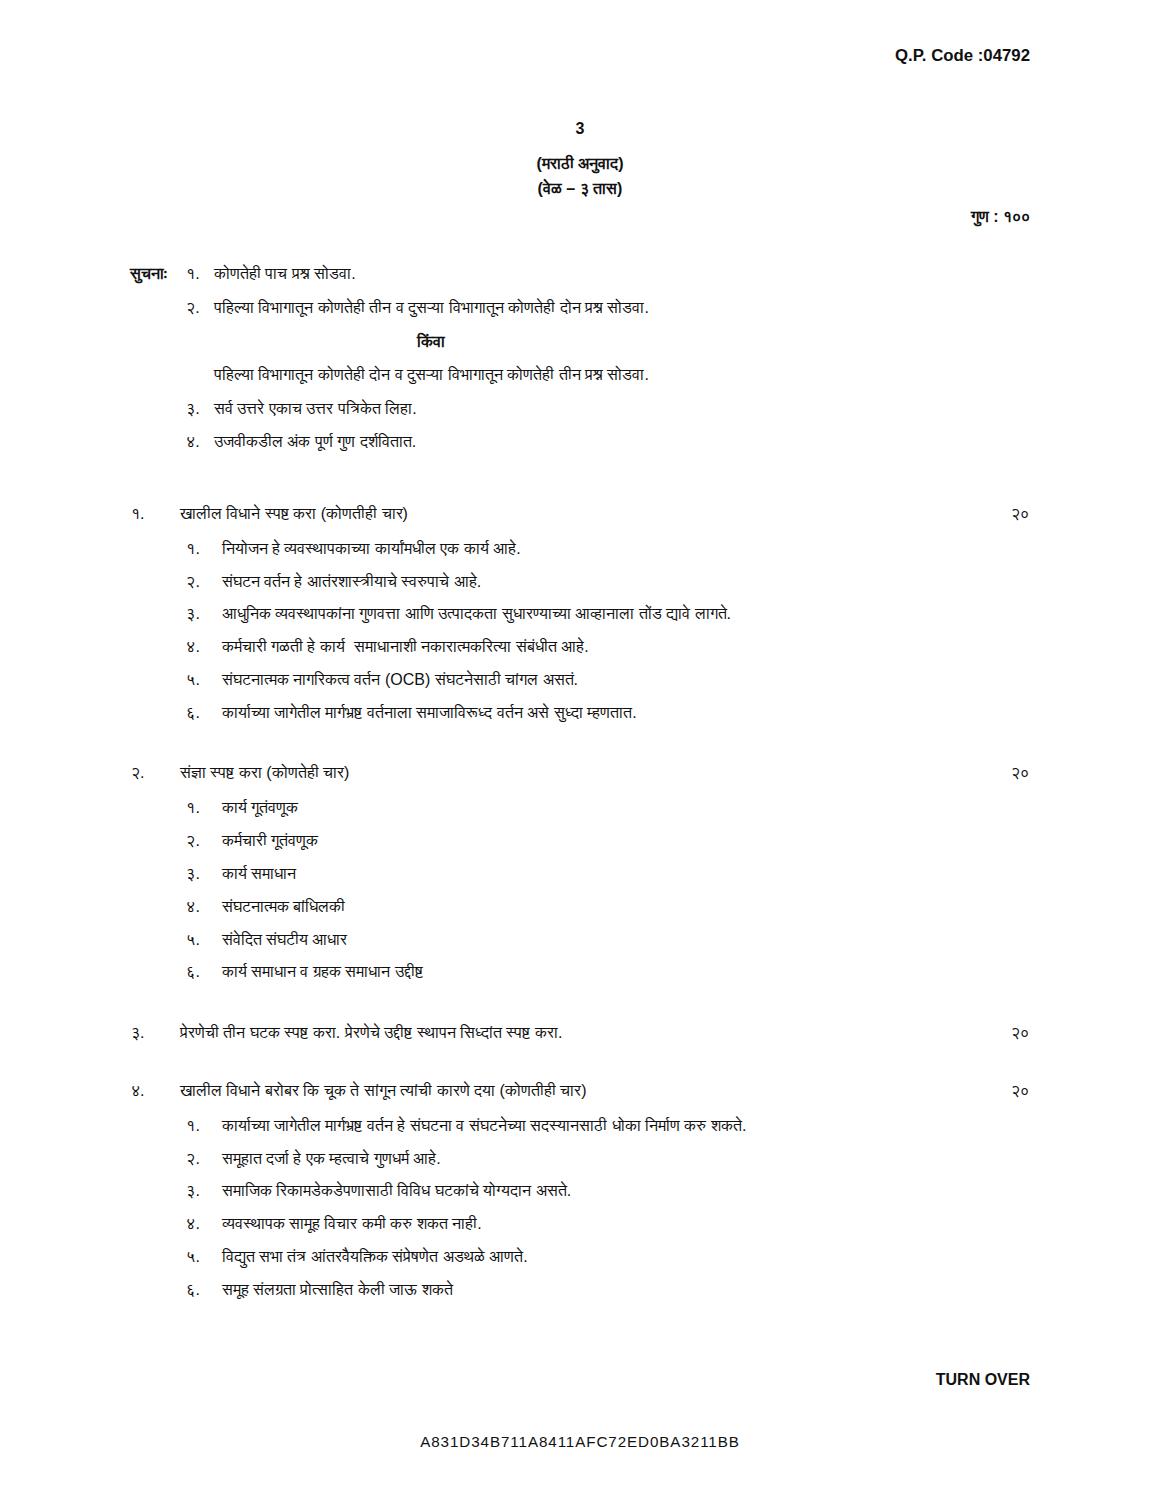Q.P. Code :04792
3
(मराठी अनुवाद)
(वेळ – ३ तास)
गुण : १००
| सुचनाः | १. | कोणतेही पाच प्रश्न सोडवा. |
| | २. | पहिल्या विभागातून कोणतेही तीन व दुसऱ्या विभागातून कोणतेही दोन प्रश्न सोडवा. |
| | | किंवा |
| | | पहिल्या विभागातून कोणतेही दोन व दुसऱ्या विभागातून कोणतेही तीन प्रश्न सोडवा. |
| | ३. | सर्व उत्तरे एकाच उत्तर पत्रिकेत लिहा. |
| | ४. | उजवीकडील अंक पूर्ण गुण दर्शवितात. |
| १. | खालील विधाने स्पष्ट करा (कोणतीही चार) नियोजन हे व्यवस्थापकाच्या कार्यांमधील एक कार्य आहे. संघटन वर्तन हे आतंरशास्त्रीयाचे स्वरुपाचे आहे. आधुनिक व्यवस्थापकांना गुणवत्ता आणि उत्पादकता सुधारण्याच्या आव्हानाला तोंड द्यावे लागते. कर्मचारी गळती हे कार्य समाधानाशी नकारात्मकरित्या संबंधीत आहे. संघटनात्मक नागरिकत्व वर्तन (OCB) संघटनेसाठी चांगल असतं. कार्याच्या जागेतील मार्गभ्रष्ट वर्तनाला समाजाविरूध्द वर्तन असे सुध्दा म्हणतात. | २० |
| २. | संज्ञा स्पष्ट करा (कोणतेही चार) कार्य गूतंवणूक कर्मचारी गूतंवणूक कार्य समाधान संघटनात्मक बांधिलकी संवेदित संघटीय आधार कार्य समाधान व ग्रहक समाधान उद्दीष्ट | २० |
| ३. | प्रेरणेची तीन घटक स्पष्ट करा. प्रेरणेचे उद्दीष्ट स्थापन सिध्दांत स्पष्ट करा. | २० |
| ४. | खालील विधाने बरोबर कि चूक ते सांगून त्यांची कारणे दया (कोणतीही चार) कार्याच्या जागेतील मार्गभ्रष्ट वर्तन हे संघटना व संघटनेच्या सदस्यानसाठी धोका निर्माण करु शकते. समूहात दर्जा हे एक म्हत्वाचे गुणधर्म आहे. समाजिक रिकामडेकडेपणासाठी विविध घटकांचे योग्यदान असते. व्यवस्थापक सामूह विचार कमी करु शकत नाही. विद्युत सभा तंत्र आंतरवैयक्तिक संप्रेषणेत अडथळे आणते. समूह संलग्रता प्रोत्साहित केली जाऊ शकते | २० |
TURN OVER
A831D34B711A8411AFC72ED0BA3211BB